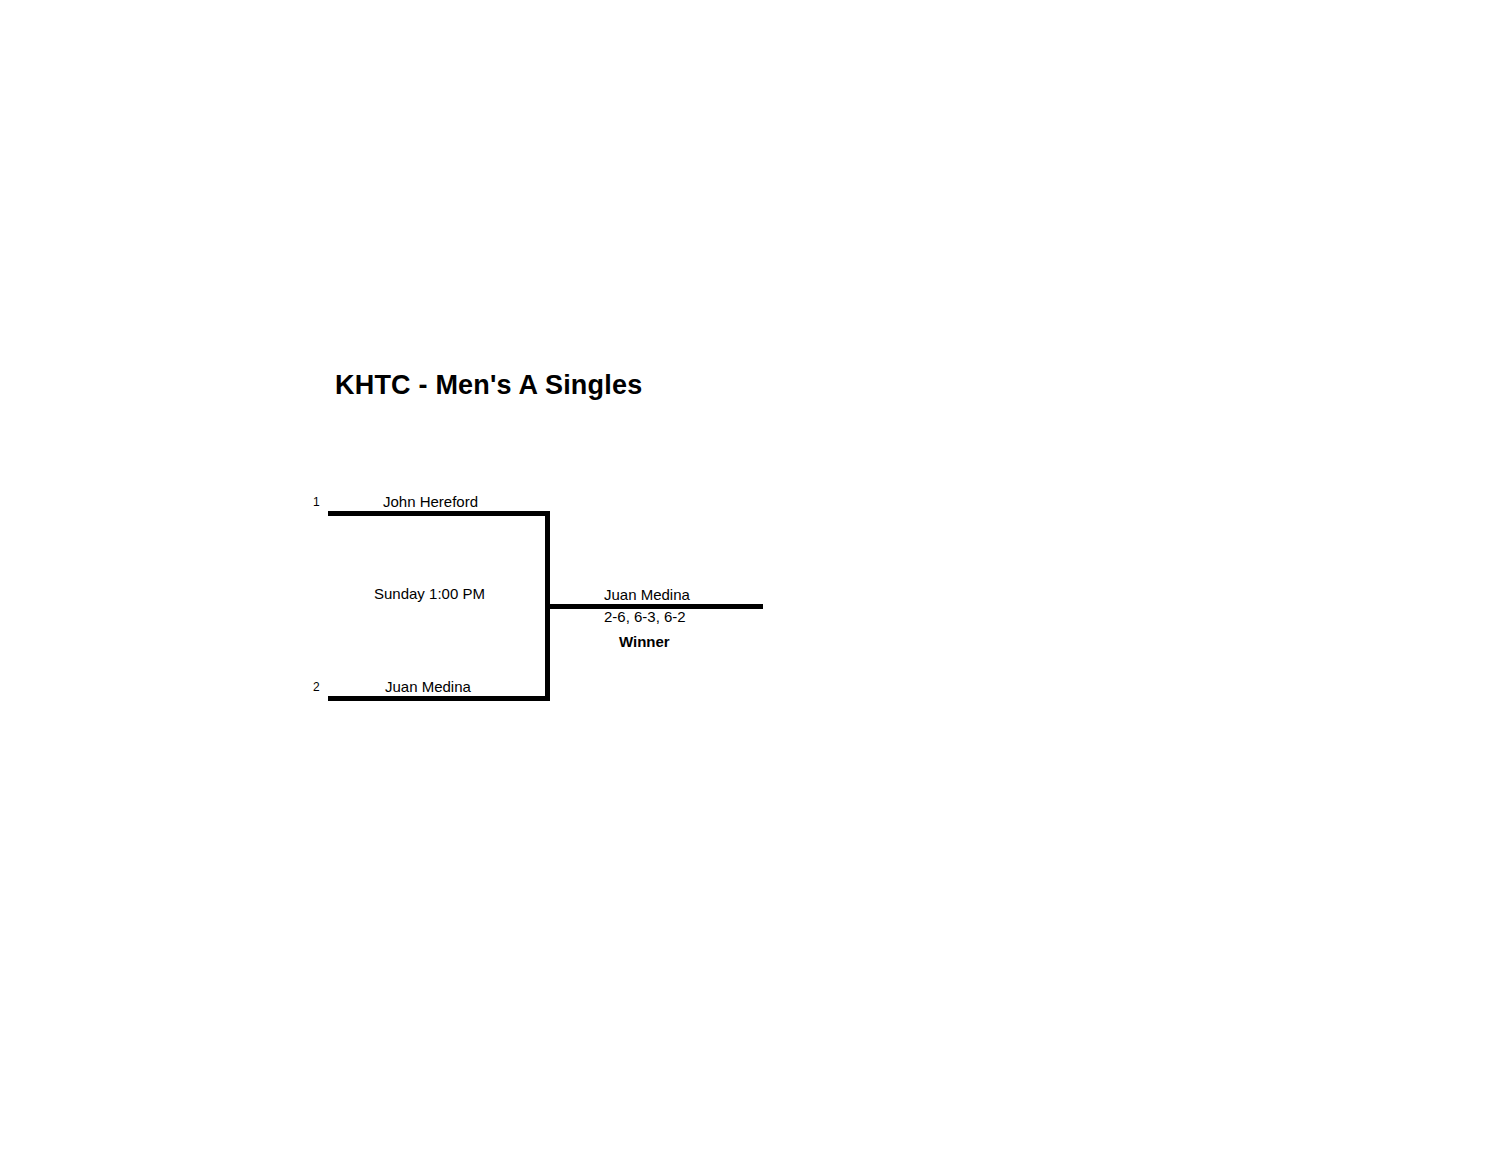KHTC - Men's A Singles
1
John Hereford
2
Juan Medina
Sunday 1:00 PM
Juan Medina
2-6, 6-3, 6-2
Winner